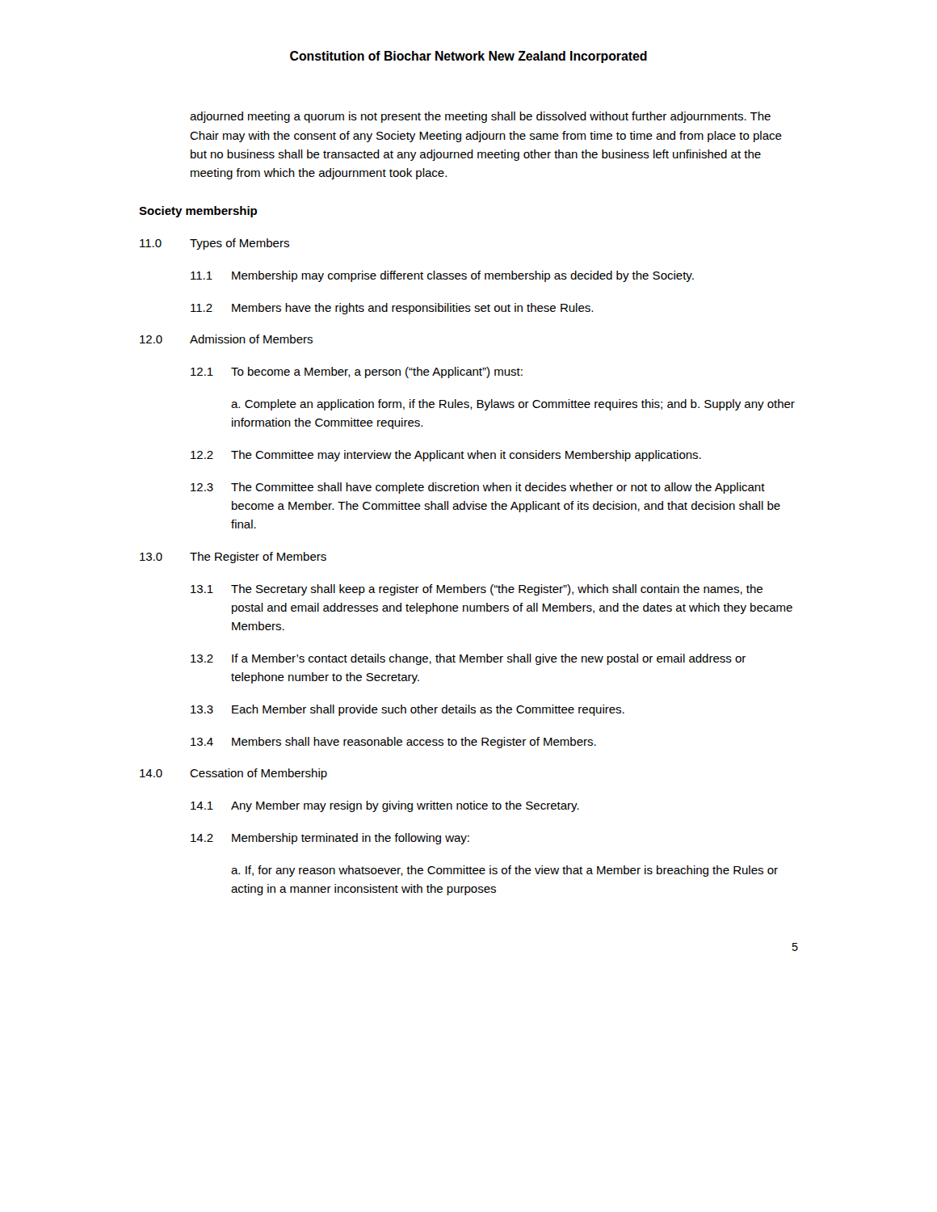Constitution of Biochar Network New Zealand Incorporated
adjourned meeting a quorum is not present the meeting shall be dissolved without further adjournments. The Chair may with the consent of any Society Meeting adjourn the same from time to time and from place to place but no business shall be transacted at any adjourned meeting other than the business left unfinished at the meeting from which the adjournment took place.
Society membership
11.0 Types of Members
11.1 Membership may comprise different classes of membership as decided by the Society.
11.2 Members have the rights and responsibilities set out in these Rules.
12.0 Admission of Members
12.1 To become a Member, a person (“the Applicant”) must:
a. Complete an application form, if the Rules, Bylaws or Committee requires this; and b. Supply any other information the Committee requires.
12.2 The Committee may interview the Applicant when it considers Membership applications.
12.3 The Committee shall have complete discretion when it decides whether or not to allow the Applicant become a Member. The Committee shall advise the Applicant of its decision, and that decision shall be final.
13.0 The Register of Members
13.1 The Secretary shall keep a register of Members (“the Register”), which shall contain the names, the postal and email addresses and telephone numbers of all Members, and the dates at which they became Members.
13.2 If a Member’s contact details change, that Member shall give the new postal or email address or telephone number to the Secretary.
13.3 Each Member shall provide such other details as the Committee requires.
13.4 Members shall have reasonable access to the Register of Members.
14.0 Cessation of Membership
14.1 Any Member may resign by giving written notice to the Secretary.
14.2 Membership terminated in the following way:
a. If, for any reason whatsoever, the Committee is of the view that a Member is breaching the Rules or acting in a manner inconsistent with the purposes
5